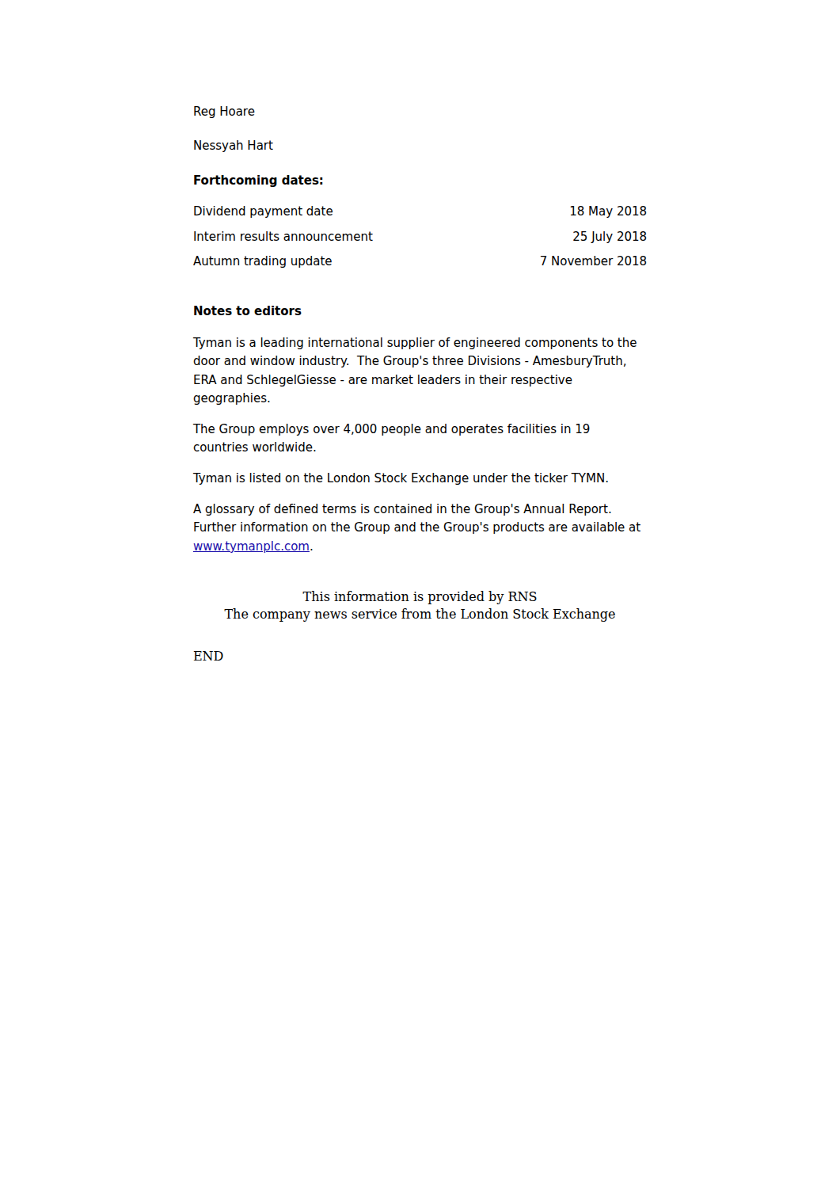Reg Hoare
Nessyah Hart
Forthcoming dates:
| Dividend payment date | 18 May 2018 |
| Interim results announcement | 25 July 2018 |
| Autumn trading update | 7 November 2018 |
Notes to editors
Tyman is a leading international supplier of engineered components to the door and window industry. The Group's three Divisions - AmesburyTruth, ERA and SchlegelGiesse - are market leaders in their respective geographies.
The Group employs over 4,000 people and operates facilities in 19 countries worldwide.
Tyman is listed on the London Stock Exchange under the ticker TYMN.
A glossary of defined terms is contained in the Group's Annual Report. Further information on the Group and the Group's products are available at www.tymanplc.com.
This information is provided by RNS
The company news service from the London Stock Exchange
END